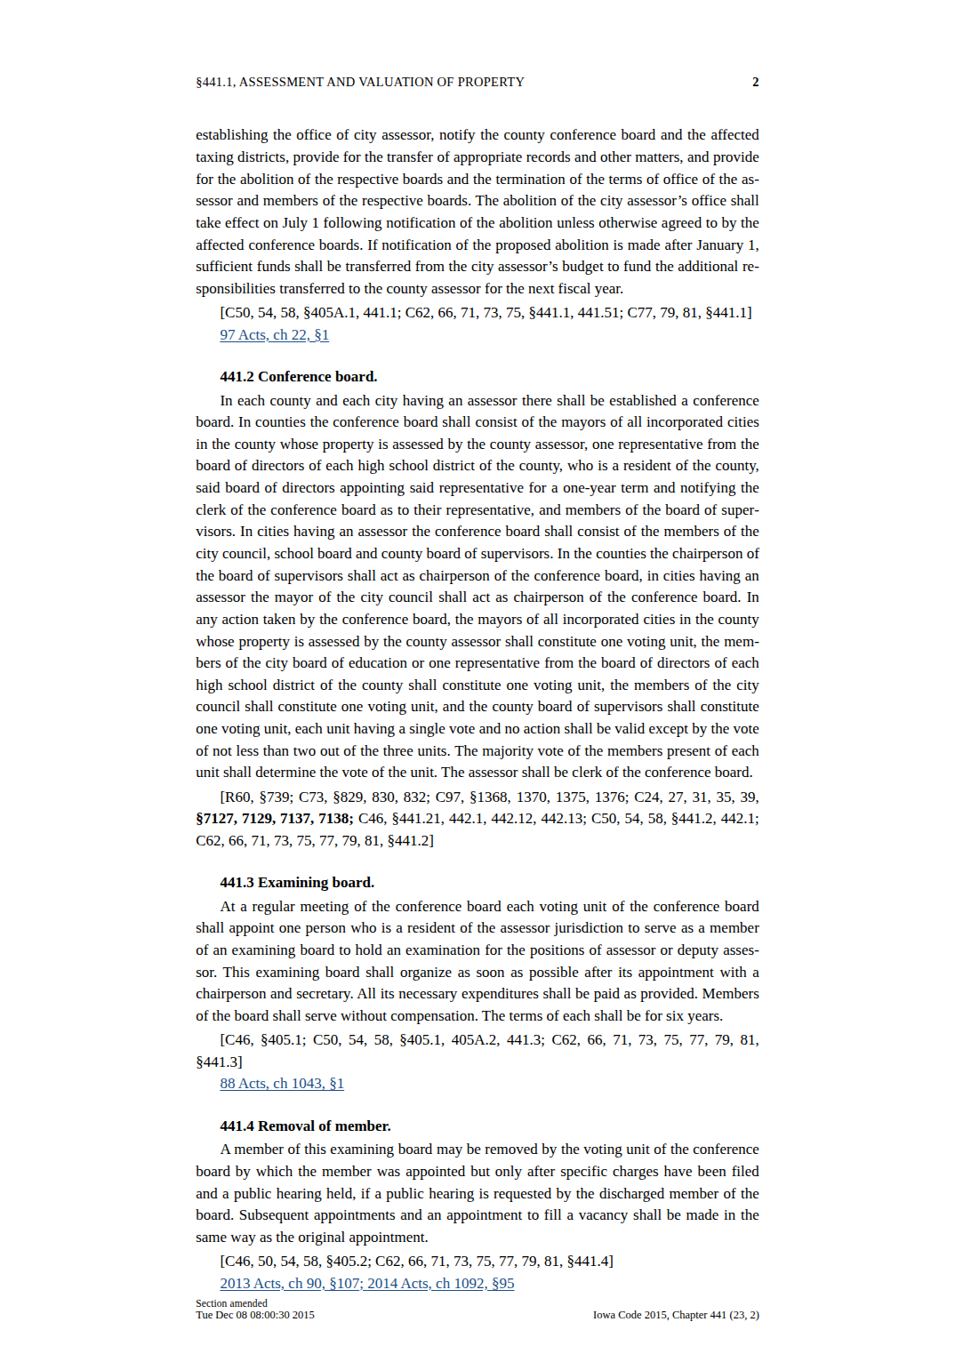§441.1, ASSESSMENT AND VALUATION OF PROPERTY 2
establishing the office of city assessor, notify the county conference board and the affected taxing districts, provide for the transfer of appropriate records and other matters, and provide for the abolition of the respective boards and the termination of the terms of office of the assessor and members of the respective boards. The abolition of the city assessor’s office shall take effect on July 1 following notification of the abolition unless otherwise agreed to by the affected conference boards. If notification of the proposed abolition is made after January 1, sufficient funds shall be transferred from the city assessor’s budget to fund the additional responsibilities transferred to the county assessor for the next fiscal year.
[C50, 54, 58, §405A.1, 441.1; C62, 66, 71, 73, 75, §441.1, 441.51; C77, 79, 81, §441.1]
97 Acts, ch 22, §1
441.2 Conference board.
In each county and each city having an assessor there shall be established a conference board. In counties the conference board shall consist of the mayors of all incorporated cities in the county whose property is assessed by the county assessor, one representative from the board of directors of each high school district of the county, who is a resident of the county, said board of directors appointing said representative for a one-year term and notifying the clerk of the conference board as to their representative, and members of the board of supervisors. In cities having an assessor the conference board shall consist of the members of the city council, school board and county board of supervisors. In the counties the chairperson of the board of supervisors shall act as chairperson of the conference board, in cities having an assessor the mayor of the city council shall act as chairperson of the conference board. In any action taken by the conference board, the mayors of all incorporated cities in the county whose property is assessed by the county assessor shall constitute one voting unit, the members of the city board of education or one representative from the board of directors of each high school district of the county shall constitute one voting unit, the members of the city council shall constitute one voting unit, and the county board of supervisors shall constitute one voting unit, each unit having a single vote and no action shall be valid except by the vote of not less than two out of the three units. The majority vote of the members present of each unit shall determine the vote of the unit. The assessor shall be clerk of the conference board.
[R60, §739; C73, §829, 830, 832; C97, §1368, 1370, 1375, 1376; C24, 27, 31, 35, 39, §7127, 7129, 7137, 7138; C46, §441.21, 442.1, 442.12, 442.13; C50, 54, 58, §441.2, 442.1; C62, 66, 71, 73, 75, 77, 79, 81, §441.2]
441.3 Examining board.
At a regular meeting of the conference board each voting unit of the conference board shall appoint one person who is a resident of the assessor jurisdiction to serve as a member of an examining board to hold an examination for the positions of assessor or deputy assessor. This examining board shall organize as soon as possible after its appointment with a chairperson and secretary. All its necessary expenditures shall be paid as provided. Members of the board shall serve without compensation. The terms of each shall be for six years.
[C46, §405.1; C50, 54, 58, §405.1, 405A.2, 441.3; C62, 66, 71, 73, 75, 77, 79, 81, §441.3]
88 Acts, ch 1043, §1
441.4 Removal of member.
A member of this examining board may be removed by the voting unit of the conference board by which the member was appointed but only after specific charges have been filed and a public hearing held, if a public hearing is requested by the discharged member of the board. Subsequent appointments and an appointment to fill a vacancy shall be made in the same way as the original appointment.
[C46, 50, 54, 58, §405.2; C62, 66, 71, 73, 75, 77, 79, 81, §441.4]
2013 Acts, ch 90, §107; 2014 Acts, ch 1092, §95
Section amended
Tue Dec 08 08:00:30 2015 Iowa Code 2015, Chapter 441 (23, 2)